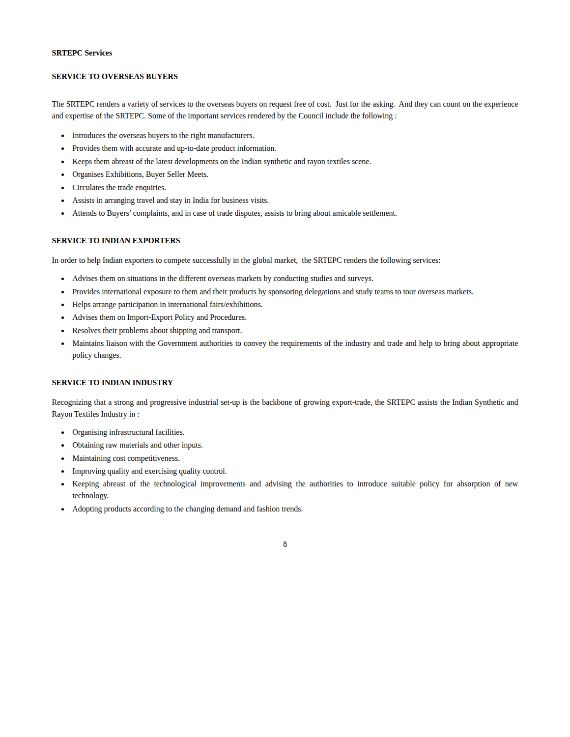SRTEPC Services
SERVICE TO OVERSEAS BUYERS
The SRTEPC renders a variety of services to the overseas buyers on request free of cost. Just for the asking. And they can count on the experience and expertise of the SRTEPC. Some of the important services rendered by the Council include the following :
Introduces the overseas buyers to the right manufacturers.
Provides them with accurate and up-to-date product information.
Keeps them abreast of the latest developments on the Indian synthetic and rayon textiles scene.
Organises Exhibitions, Buyer Seller Meets.
Circulates the trade enquiries.
Assists in arranging travel and stay in India for business visits.
Attends to Buyers’ complaints, and in case of trade disputes, assists to bring about amicable settlement.
SERVICE TO INDIAN EXPORTERS
In order to help Indian exporters to compete successfully in the global market, the SRTEPC renders the following services:
Advises them on situations in the different overseas markets by conducting studies and surveys.
Provides international exposure to them and their products by sponsoring delegations and study teams to tour overseas markets.
Helps arrange participation in international fairs/exhibitions.
Advises them on Import-Export Policy and Procedures.
Resolves their problems about shipping and transport.
Maintains liaison with the Government authorities to convey the requirements of the industry and trade and help to bring about appropriate policy changes.
SERVICE TO INDIAN INDUSTRY
Recognizing that a strong and progressive industrial set-up is the backbone of growing export-trade, the SRTEPC assists the Indian Synthetic and Rayon Textiles Industry in :
Organising infrastructural facilities.
Obtaining raw materials and other inputs.
Maintaining cost competitiveness.
Improving quality and exercising quality control.
Keeping abreast of the technological improvements and advising the authorities to introduce suitable policy for absorption of new technology.
Adopting products according to the changing demand and fashion trends.
8